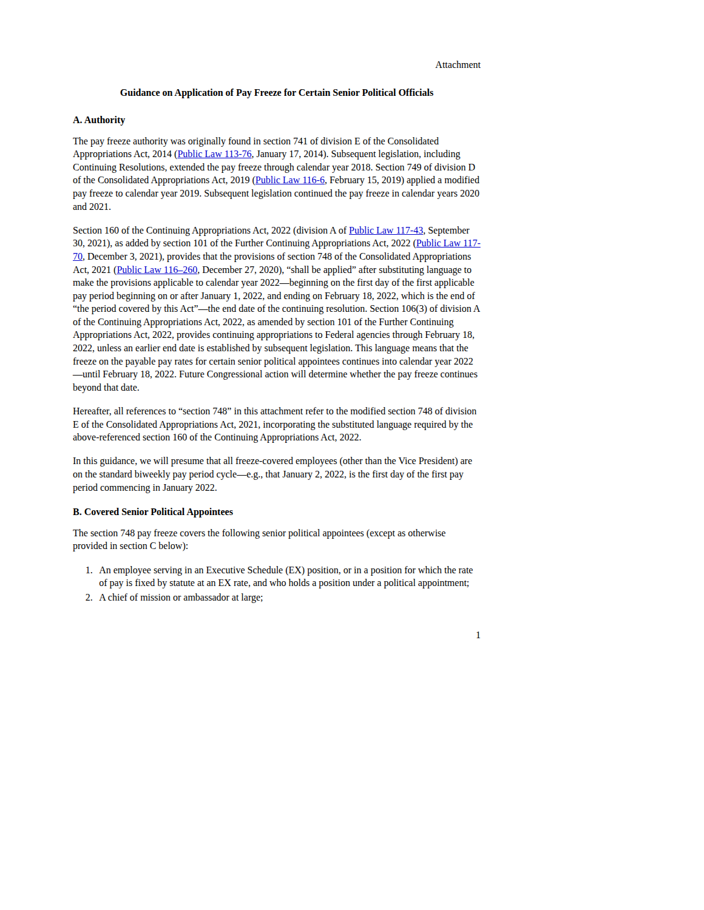Attachment
Guidance on Application of Pay Freeze for Certain Senior Political Officials
A. Authority
The pay freeze authority was originally found in section 741 of division E of the Consolidated Appropriations Act, 2014 (Public Law 113-76, January 17, 2014). Subsequent legislation, including Continuing Resolutions, extended the pay freeze through calendar year 2018. Section 749 of division D of the Consolidated Appropriations Act, 2019 (Public Law 116-6, February 15, 2019) applied a modified pay freeze to calendar year 2019. Subsequent legislation continued the pay freeze in calendar years 2020 and 2021.
Section 160 of the Continuing Appropriations Act, 2022 (division A of Public Law 117-43, September 30, 2021), as added by section 101 of the Further Continuing Appropriations Act, 2022 (Public Law 117-70, December 3, 2021), provides that the provisions of section 748 of the Consolidated Appropriations Act, 2021 (Public Law 116–260, December 27, 2020), “shall be applied” after substituting language to make the provisions applicable to calendar year 2022—beginning on the first day of the first applicable pay period beginning on or after January 1, 2022, and ending on February 18, 2022, which is the end of “the period covered by this Act”—the end date of the continuing resolution. Section 106(3) of division A of the Continuing Appropriations Act, 2022, as amended by section 101 of the Further Continuing Appropriations Act, 2022, provides continuing appropriations to Federal agencies through February 18, 2022, unless an earlier end date is established by subsequent legislation. This language means that the freeze on the payable pay rates for certain senior political appointees continues into calendar year 2022—until February 18, 2022. Future Congressional action will determine whether the pay freeze continues beyond that date.
Hereafter, all references to “section 748” in this attachment refer to the modified section 748 of division E of the Consolidated Appropriations Act, 2021, incorporating the substituted language required by the above-referenced section 160 of the Continuing Appropriations Act, 2022.
In this guidance, we will presume that all freeze-covered employees (other than the Vice President) are on the standard biweekly pay period cycle—e.g., that January 2, 2022, is the first day of the first pay period commencing in January 2022.
B. Covered Senior Political Appointees
The section 748 pay freeze covers the following senior political appointees (except as otherwise provided in section C below):
An employee serving in an Executive Schedule (EX) position, or in a position for which the rate of pay is fixed by statute at an EX rate, and who holds a position under a political appointment;
A chief of mission or ambassador at large;
1